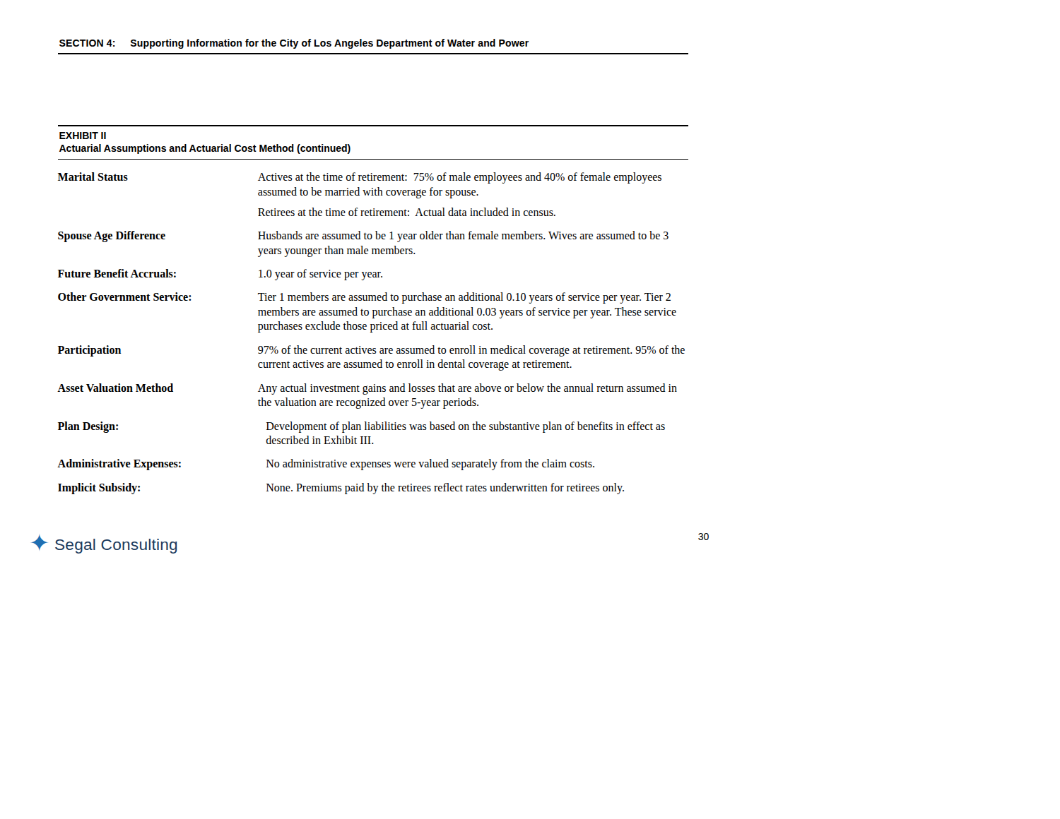SECTION 4: Supporting Information for the City of Los Angeles Department of Water and Power
EXHIBIT II
Actuarial Assumptions and Actuarial Cost Method (continued)
| Marital Status | Actives at the time of retirement: 75% of male employees and 40% of female employees assumed to be married with coverage for spouse. Retirees at the time of retirement: Actual data included in census. |
| Spouse Age Difference | Husbands are assumed to be 1 year older than female members. Wives are assumed to be 3 years younger than male members. |
| Future Benefit Accruals: | 1.0 year of service per year. |
| Other Government Service: | Tier 1 members are assumed to purchase an additional 0.10 years of service per year. Tier 2 members are assumed to purchase an additional 0.03 years of service per year. These service purchases exclude those priced at full actuarial cost. |
| Participation | 97% of the current actives are assumed to enroll in medical coverage at retirement. 95% of the current actives are assumed to enroll in dental coverage at retirement. |
| Asset Valuation Method | Any actual investment gains and losses that are above or below the annual return assumed in the valuation are recognized over 5-year periods. |
| Plan Design: | Development of plan liabilities was based on the substantive plan of benefits in effect as described in Exhibit III. |
| Administrative Expenses: | No administrative expenses were valued separately from the claim costs. |
| Implicit Subsidy: | None. Premiums paid by the retirees reflect rates underwritten for retirees only. |
✦ Segal Consulting
30